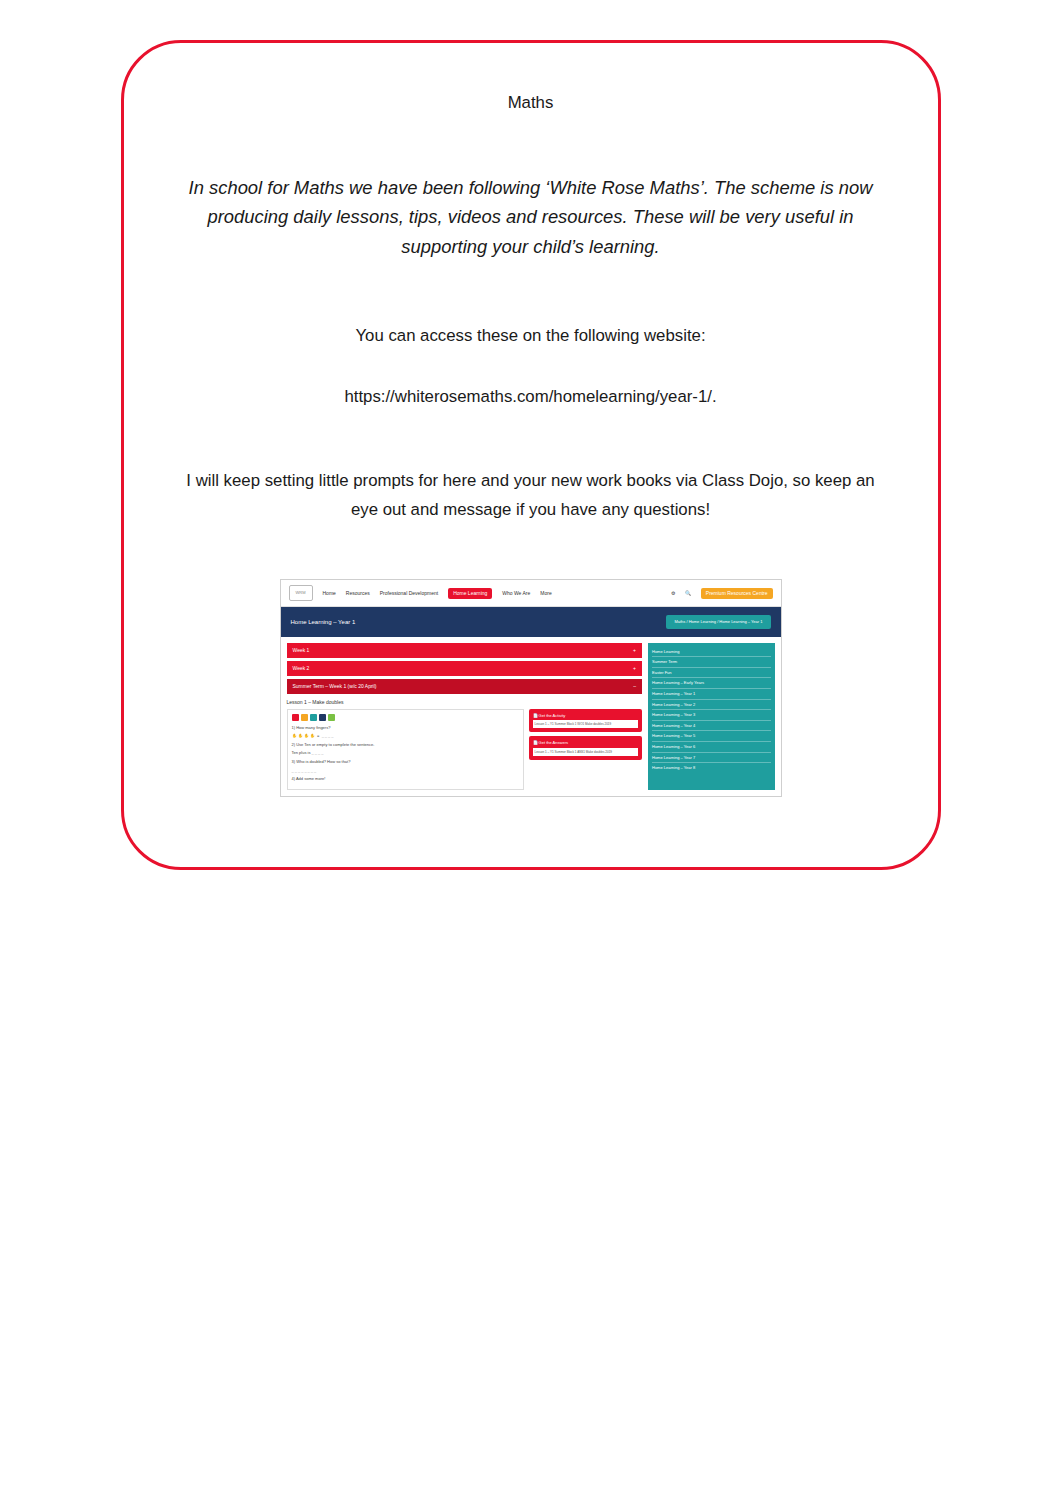Maths
In school for Maths we have been following ‘White Rose Maths’. The scheme is now producing daily lessons, tips, videos and resources. These will be very useful in supporting your child’s learning.
You can access these on the following website:
https://whiterosemaths.com/homelearning/year-1/.
I will keep setting little prompts for here and your new work books via Class Dojo, so keep an eye out and message if you have any questions!
WRM
Home Resources Professional Development Home Learning Who We Are More ⚙ 🔍 Premium Resources Centre
Home Learning – Year 1 Maths / Home Learning / Home Learning – Year 1
Week 1+
Week 2+
Summer Term – Week 1 (w/c 20 April)–
Lesson 1 – Make doubles
1) How many fingers?
✋ ✋ ✋ ✋ = ____
2) Use Ten or empty to complete the sentence.
Ten plus is ____
3) Who is doubled? How so that?
________
4) Add some more!
📄 Get the Activity Lesson 1 – Y1 Summer Block 1 WO1 Make doubles 2019
📄 Get the Answers Lesson 1 – Y1 Summer Block 1 ANS1 Make doubles 2019
Home Learning
Summer Term
Easter Fun
Home Learning – Early Years
Home Learning – Year 1
Home Learning – Year 2
Home Learning – Year 3
Home Learning – Year 4
Home Learning – Year 5
Home Learning – Year 6
Home Learning – Year 7
Home Learning – Year 8